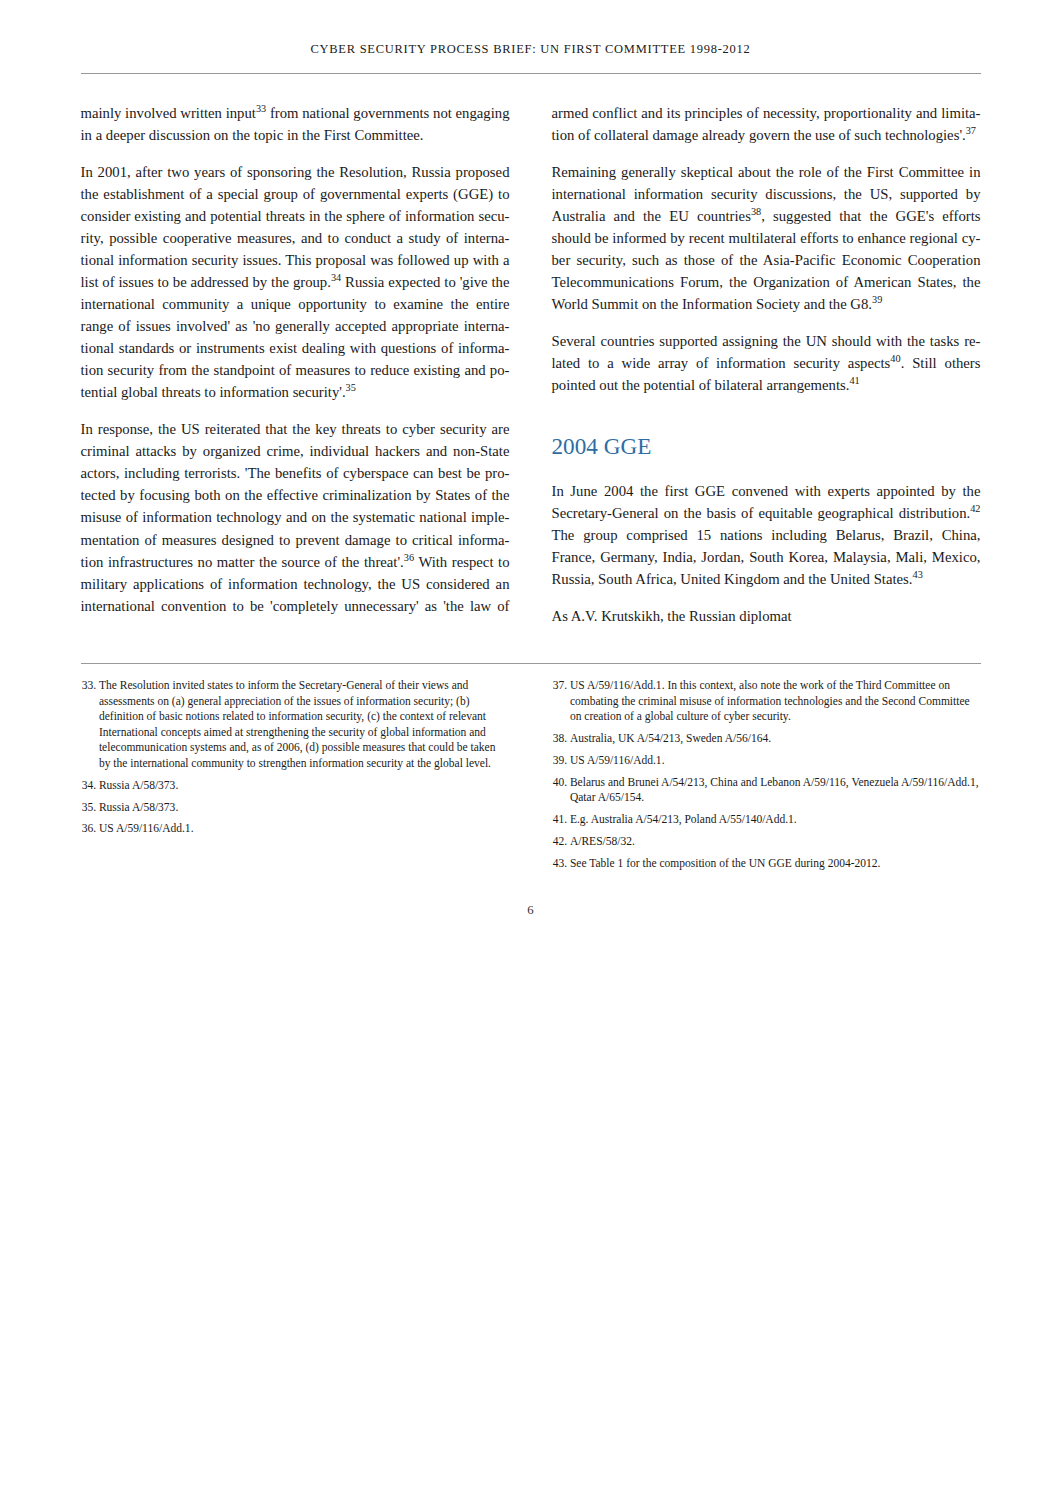Cyber Security Process Brief: UN First Committee 1998-2012
mainly involved written input33 from national governments not engaging in a deeper discussion on the topic in the First Committee.
In 2001, after two years of sponsoring the Resolution, Russia proposed the establishment of a special group of governmental experts (GGE) to consider existing and potential threats in the sphere of information security, possible cooperative measures, and to conduct a study of international information security issues. This proposal was followed up with a list of issues to be addressed by the group.34 Russia expected to 'give the international community a unique opportunity to examine the entire range of issues involved' as 'no generally accepted appropriate international standards or instruments exist dealing with questions of information security from the standpoint of measures to reduce existing and potential global threats to information security'.35
In response, the US reiterated that the key threats to cyber security are criminal attacks by organized crime, individual hackers and non-State actors, including terrorists. 'The benefits of cyberspace can best be protected by focusing both on the effective criminalization by States of the misuse of information technology and on the systematic national implementation of measures designed to prevent damage to critical information infrastructures no matter the source of the threat'.36 With respect to military applications of information technology, the US considered an international convention to be 'completely unnecessary' as 'the law of armed conflict and its principles of necessity, proportionality and limitation of collateral damage already govern the use of such technologies'.37
Remaining generally skeptical about the role of the First Committee in international information security discussions, the US, supported by Australia and the EU countries38, suggested that the GGE's efforts should be informed by recent multilateral efforts to enhance regional cyber security, such as those of the Asia-Pacific Economic Cooperation Telecommunications Forum, the Organization of American States, the World Summit on the Information Society and the G8.39
Several countries supported assigning the UN should with the tasks related to a wide array of information security aspects40. Still others pointed out the potential of bilateral arrangements.41
2004 GGE
In June 2004 the first GGE convened with experts appointed by the Secretary-General on the basis of equitable geographical distribution.42 The group comprised 15 nations including Belarus, Brazil, China, France, Germany, India, Jordan, South Korea, Malaysia, Mali, Mexico, Russia, South Africa, United Kingdom and the United States.43
As A.V. Krutskikh, the Russian diplomat
The Resolution invited states to inform the Secretary-General of their views and assessments on (a) general appreciation of the issues of information security; (b) definition of basic notions related to information security, (c) the context of relevant International concepts aimed at strengthening the security of global information and telecommunication systems and, as of 2006, (d) possible measures that could be taken by the international community to strengthen information security at the global level.
Russia A/58/373.
Russia A/58/373.
US A/59/116/Add.1.
US A/59/116/Add.1. In this context, also note the work of the Third Committee on combating the criminal misuse of information technologies and the Second Committee on creation of a global culture of cyber security.
Australia, UK A/54/213, Sweden A/56/164.
US A/59/116/Add.1.
Belarus and Brunei A/54/213, China and Lebanon A/59/116, Venezuela A/59/116/Add.1, Qatar A/65/154.
E.g. Australia A/54/213, Poland A/55/140/Add.1.
A/RES/58/32.
See Table 1 for the composition of the UN GGE during 2004-2012.
6